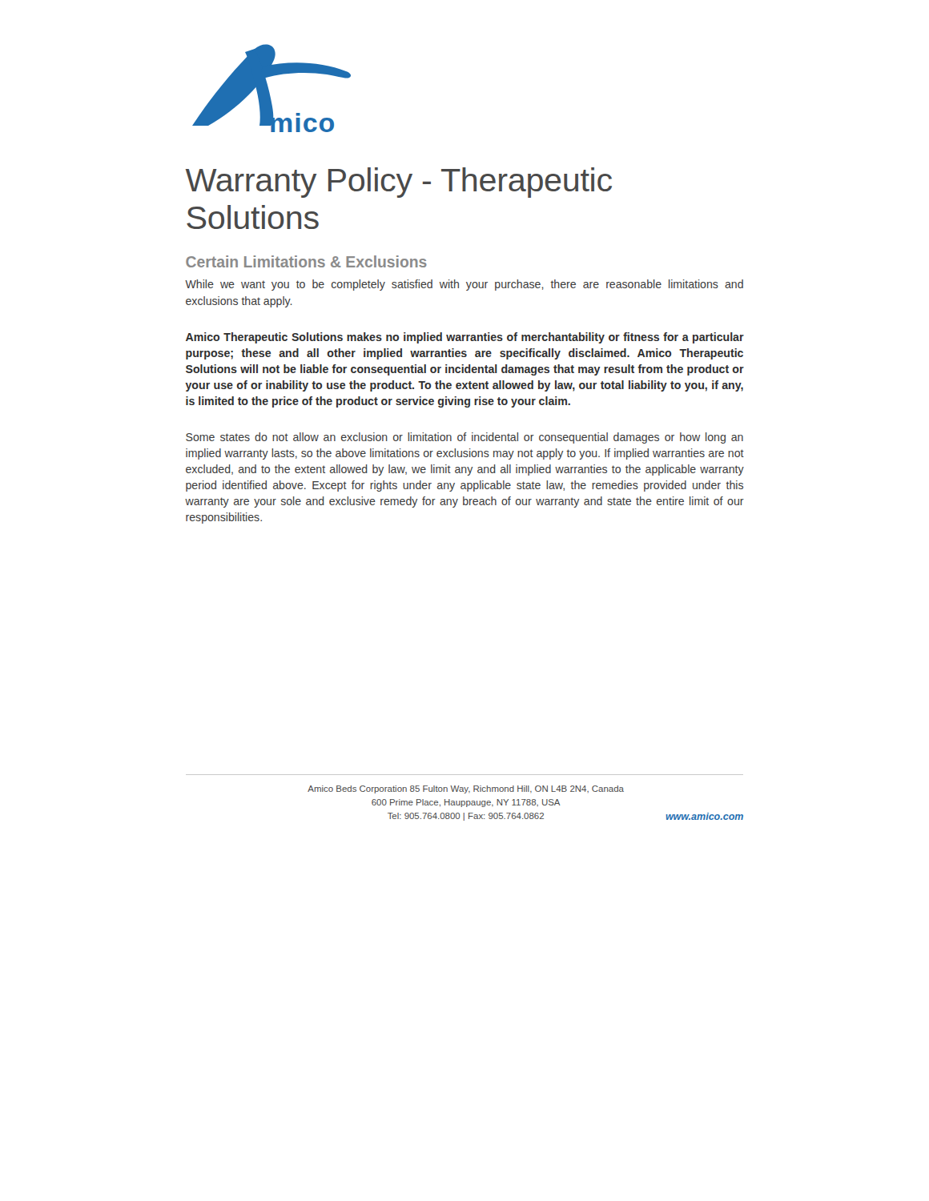mico
Warranty Policy - Therapeutic Solutions
Certain Limitations & Exclusions
While we want you to be completely satisfied with your purchase, there are reasonable limitations and exclusions that apply.
Amico Therapeutic Solutions makes no implied warranties of merchantability or fitness for a particular purpose; these and all other implied warranties are specifically disclaimed. Amico Therapeutic Solutions will not be liable for consequential or incidental damages that may result from the product or your use of or inability to use the product. To the extent allowed by law, our total liability to you, if any, is limited to the price of the product or service giving rise to your claim.
Some states do not allow an exclusion or limitation of incidental or consequential damages or how long an implied warranty lasts, so the above limitations or exclusions may not apply to you. If implied warranties are not excluded, and to the extent allowed by law, we limit any and all implied warranties to the applicable warranty period identified above. Except for rights under any applicable state law, the remedies provided under this warranty are your sole and exclusive remedy for any breach of our warranty and state the entire limit of our responsibilities.
Amico Beds Corporation 85 Fulton Way, Richmond Hill, ON L4B 2N4, Canada
600 Prime Place, Hauppauge, NY 11788, USA
Tel: 905.764.0800 | Fax: 905.764.0862
www.amico.com